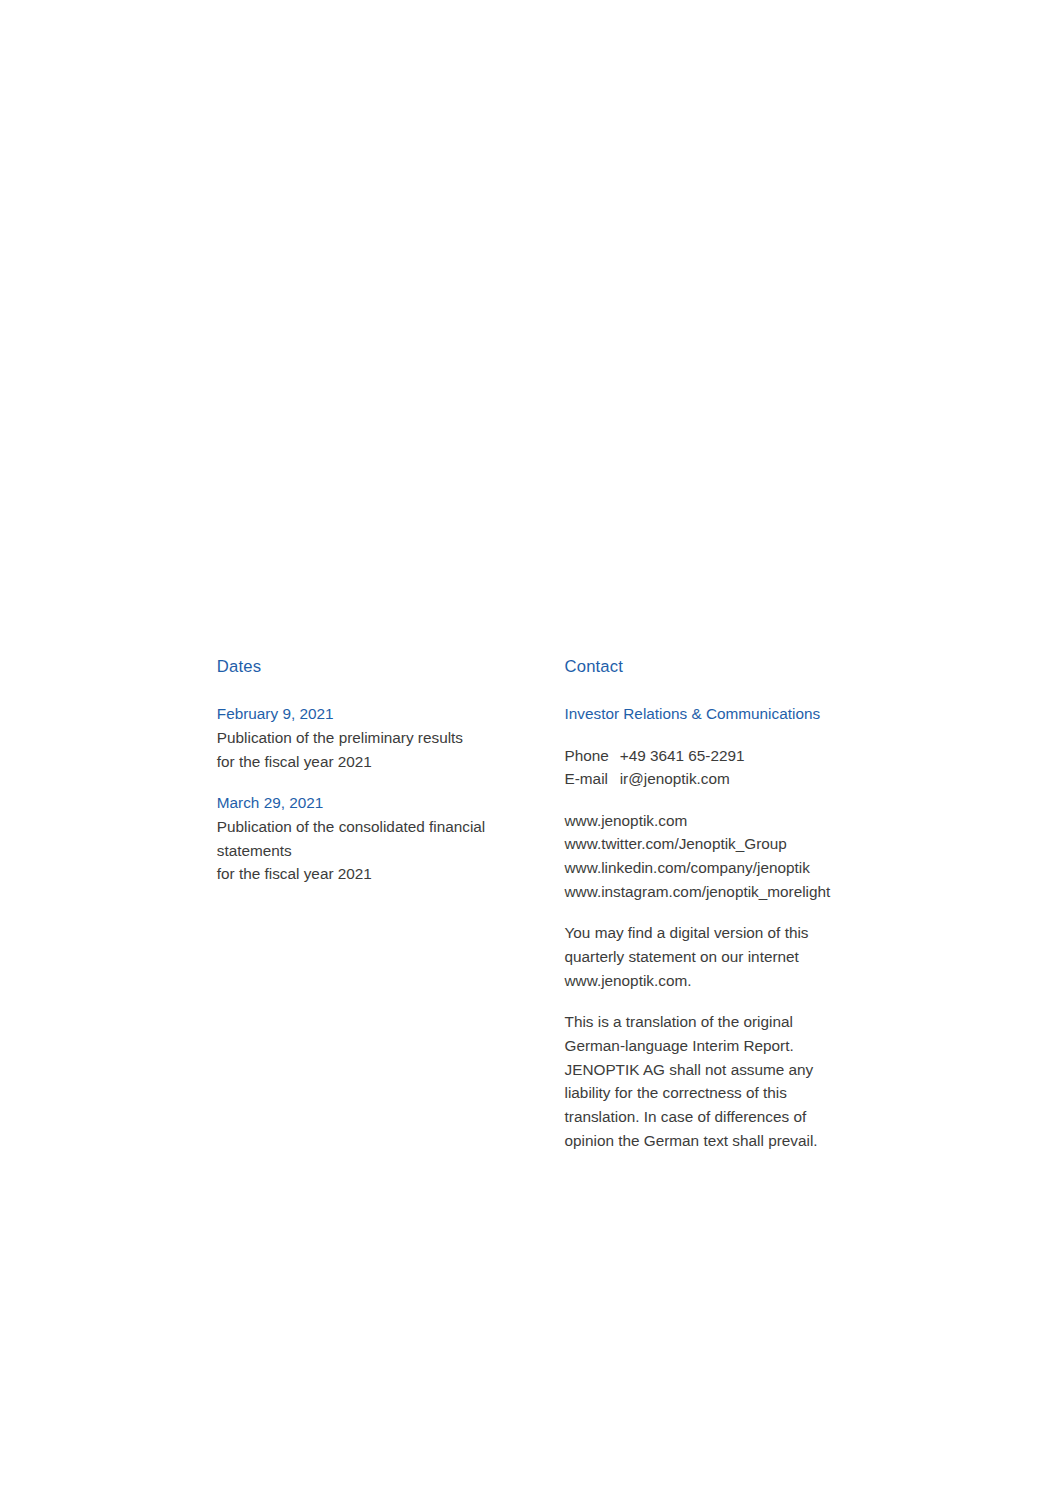Dates
February 9, 2021
Publication of the preliminary results
for the fiscal year 2021
March 29, 2021
Publication of the consolidated financial statements
for the fiscal year 2021
Contact
Investor Relations & Communications
Phone+49 3641 65-2291
E-mailir@jenoptik.com
www.jenoptik.com
www.twitter.com/Jenoptik_Group
www.linkedin.com/company/jenoptik
www.instagram.com/jenoptik_morelight
You may find a digital version of this quarterly statement on our internet www.jenoptik.com.
This is a translation of the original German-language Interim Report. JENOPTIK AG shall not assume any liability for the correctness of this translation. In case of differences of opinion the German text shall prevail.